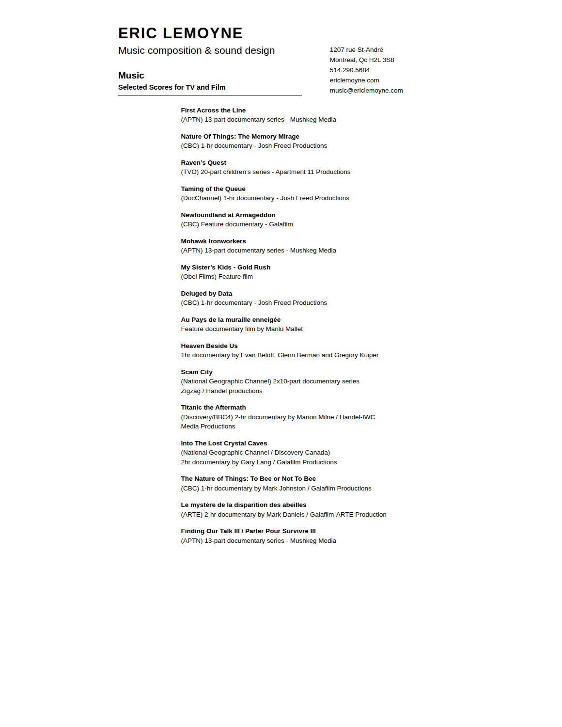ERIC LEMOYNE
Music composition & sound design
1207 rue St-André
Montréal, Qc H2L 3S8
514.290.5684
ericlemoyne.com
music@ericlemoyne.com
Music
Selected Scores for TV and Film
First Across the Line
(APTN) 13-part documentary series - Mushkeg Media
Nature Of Things: The Memory Mirage
(CBC) 1-hr documentary - Josh Freed Productions
Raven’s Quest
(TVO) 20-part children’s series - Apartment 11 Productions
Taming of the Queue
(DocChannel) 1-hr documentary - Josh Freed Productions
Newfoundland at Armageddon
(CBC) Feature documentary - Galafilm
Mohawk Ironworkers
(APTN) 13-part documentary series - Mushkeg Media
My Sister’s Kids - Gold Rush
(Obel Films) Feature film
Deluged by Data
(CBC) 1-hr documentary - Josh Freed Productions
Au Pays de la muraille enneigée
Feature documentary film by Marilù Mallet
Heaven Beside Us
1hr documentary by Evan Beloff, Glenn Berman and Gregory Kuiper
Scam City
(National Geographic Channel) 2x10-part documentary series
Zigzag / Handel productions
Titanic the Aftermath
(Discovery/BBC4) 2-hr documentary by Marion Milne / Handel-IWC
Media Productions
Into The Lost Crystal Caves
(National Geographic Channel / Discovery Canada)
2hr documentary by Gary Lang / Galafilm Productions
The Nature of Things: To Bee or Not To Bee
(CBC) 1-hr documentary by Mark Johnston / Galafilm Productions
Le mystère de la disparition des abeilles
(ARTE) 2-hr documentary by Mark Daniels / Galafilm-ARTE Production
Finding Our Talk III / Parler Pour Survivre III
(APTN) 13-part documentary series - Mushkeg Media